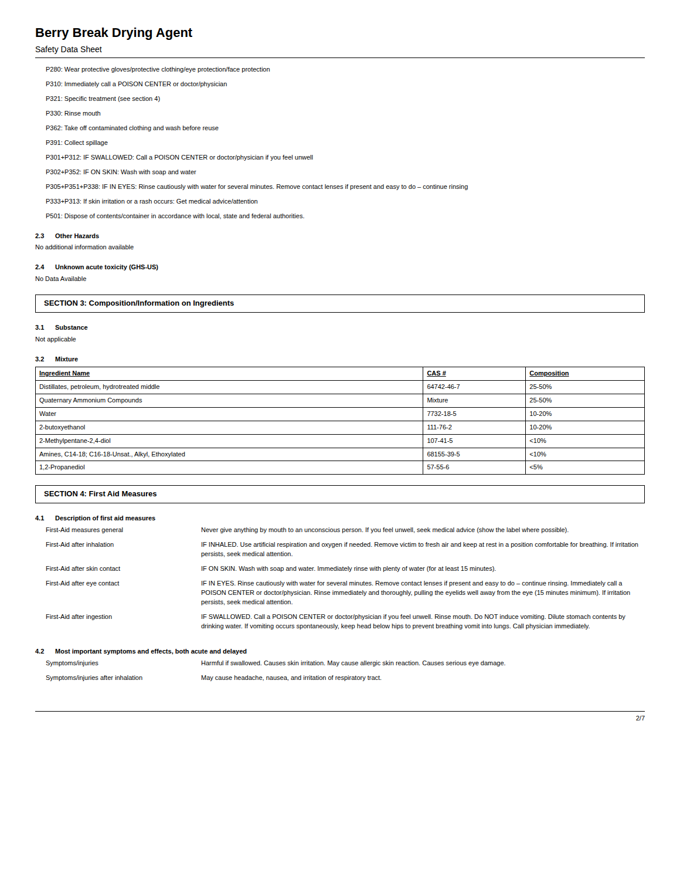Berry Break Drying Agent
Safety Data Sheet
P280: Wear protective gloves/protective clothing/eye protection/face protection
P310: Immediately call a POISON CENTER or doctor/physician
P321: Specific treatment (see section 4)
P330: Rinse mouth
P362: Take off contaminated clothing and wash before reuse
P391: Collect spillage
P301+P312: IF SWALLOWED: Call a POISON CENTER or doctor/physician if you feel unwell
P302+P352: IF ON SKIN: Wash with soap and water
P305+P351+P338: IF IN EYES: Rinse cautiously with water for several minutes. Remove contact lenses if present and easy to do – continue rinsing
P333+P313: If skin irritation or a rash occurs: Get medical advice/attention
P501: Dispose of contents/container in accordance with local, state and federal authorities.
2.3 Other Hazards
No additional information available
2.4 Unknown acute toxicity (GHS-US)
No Data Available
SECTION 3: Composition/Information on Ingredients
3.1 Substance
Not applicable
3.2 Mixture
| Ingredient Name | CAS # | Composition |
| --- | --- | --- |
| Distillates, petroleum, hydrotreated middle | 64742-46-7 | 25-50% |
| Quaternary Ammonium Compounds | Mixture | 25-50% |
| Water | 7732-18-5 | 10-20% |
| 2-butoxyethanol | 111-76-2 | 10-20% |
| 2-Methylpentane-2,4-diol | 107-41-5 | <10% |
| Amines, C14-18; C16-18-Unsat., Alkyl, Ethoxylated | 68155-39-5 | <10% |
| 1,2-Propanediol | 57-55-6 | <5% |
SECTION 4: First Aid Measures
4.1 Description of first aid measures
| First-Aid measures general | Never give anything by mouth to an unconscious person. If you feel unwell, seek medical advice (show the label where possible). |
| First-Aid after inhalation | IF INHALED. Use artificial respiration and oxygen if needed. Remove victim to fresh air and keep at rest in a position comfortable for breathing. If irritation persists, seek medical attention. |
| First-Aid after skin contact | IF ON SKIN. Wash with soap and water. Immediately rinse with plenty of water (for at least 15 minutes). |
| First-Aid after eye contact | IF IN EYES. Rinse cautiously with water for several minutes. Remove contact lenses if present and easy to do – continue rinsing. Immediately call a POISON CENTER or doctor/physician. Rinse immediately and thoroughly, pulling the eyelids well away from the eye (15 minutes minimum). If irritation persists, seek medical attention. |
| First-Aid after ingestion | IF SWALLOWED. Call a POISON CENTER or doctor/physician if you feel unwell. Rinse mouth. Do NOT induce vomiting. Dilute stomach contents by drinking water. If vomiting occurs spontaneously, keep head below hips to prevent breathing vomit into lungs. Call physician immediately. |
4.2 Most important symptoms and effects, both acute and delayed
| Symptoms/injuries | Harmful if swallowed. Causes skin irritation. May cause allergic skin reaction. Causes serious eye damage. |
| Symptoms/injuries after inhalation | May cause headache, nausea, and irritation of respiratory tract. |
2/7